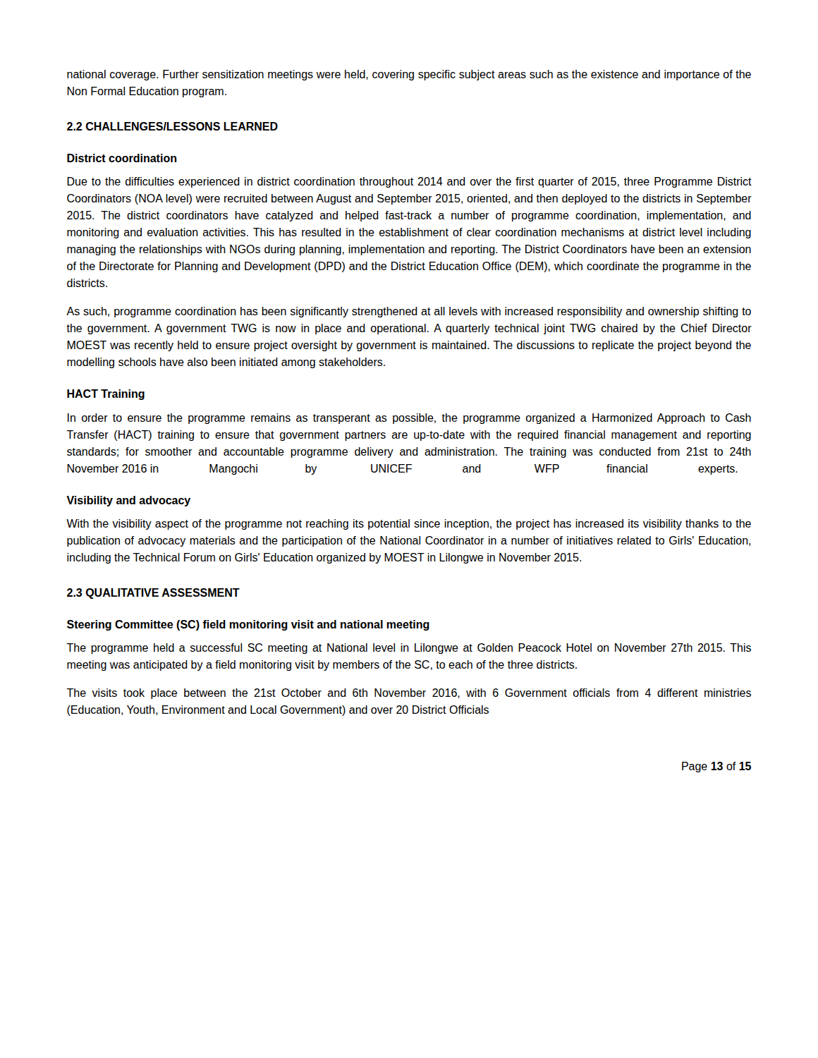national coverage. Further sensitization meetings were held, covering specific subject areas such as the existence and importance of the Non Formal Education program.
2.2 CHALLENGES/LESSONS LEARNED
District coordination
Due to the difficulties experienced in district coordination throughout 2014 and over the first quarter of 2015, three Programme District Coordinators (NOA level) were recruited between August and September 2015, oriented, and then deployed to the districts in September 2015. The district coordinators have catalyzed and helped fast-track a number of programme coordination, implementation, and monitoring and evaluation activities. This has resulted in the establishment of clear coordination mechanisms at district level including managing the relationships with NGOs during planning, implementation and reporting. The District Coordinators have been an extension of the Directorate for Planning and Development (DPD) and the District Education Office (DEM), which coordinate the programme in the districts.
As such, programme coordination has been significantly strengthened at all levels with increased responsibility and ownership shifting to the government. A government TWG is now in place and operational. A quarterly technical joint TWG chaired by the Chief Director MOEST was recently held to ensure project oversight by government is maintained. The discussions to replicate the project beyond the modelling schools have also been initiated among stakeholders.
HACT Training
In order to ensure the programme remains as transperant as possible, the programme organized a Harmonized Approach to Cash Transfer (HACT) training to ensure that government partners are up-to-date with the required financial management and reporting standards; for smoother and accountable programme delivery and administration. The training was conducted from 21st to 24th November 2016 in Mangochi by UNICEF and WFP financial experts.
Visibility and advocacy
With the visibility aspect of the programme not reaching its potential since inception, the project has increased its visibility thanks to the publication of advocacy materials and the participation of the National Coordinator in a number of initiatives related to Girls' Education, including the Technical Forum on Girls' Education organized by MOEST in Lilongwe in November 2015.
2.3 QUALITATIVE ASSESSMENT
Steering Committee (SC) field monitoring visit and national meeting
The programme held a successful SC meeting at National level in Lilongwe at Golden Peacock Hotel on November 27th 2015. This meeting was anticipated by a field monitoring visit by members of the SC, to each of the three districts.
The visits took place between the 21st October and 6th November 2016, with 6 Government officials from 4 different ministries (Education, Youth, Environment and Local Government) and over 20 District Officials
Page 13 of 15